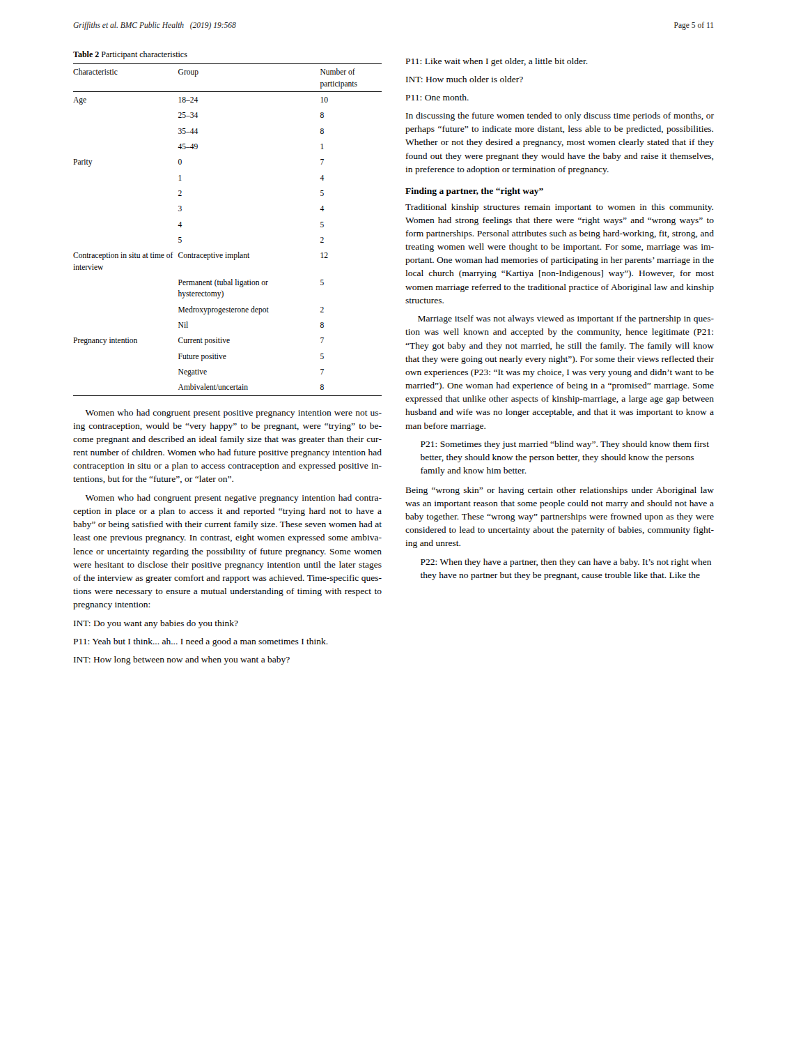Griffiths et al. BMC Public Health (2019) 19:568
Page 5 of 11
Table 2 Participant characteristics
| Characteristic | Group | Number of participants |
| --- | --- | --- |
| Age | 18–24 | 10 |
| | 25–34 | 8 |
| | 35–44 | 8 |
| | 45–49 | 1 |
| Parity | 0 | 7 |
| | 1 | 4 |
| | 2 | 5 |
| | 3 | 4 |
| | 4 | 5 |
| | 5 | 2 |
| Contraception in situ at time of interview | Contraceptive implant | 12 |
| | Permanent (tubal ligation or hysterectomy) | 5 |
| | Medroxyprogesterone depot | 2 |
| | Nil | 8 |
| Pregnancy intention | Current positive | 7 |
| | Future positive | 5 |
| | Negative | 7 |
| | Ambivalent/uncertain | 8 |
Women who had congruent present positive pregnancy intention were not using contraception, would be “very happy” to be pregnant, were “trying” to become pregnant and described an ideal family size that was greater than their current number of children. Women who had future positive pregnancy intention had contraception in situ or a plan to access contraception and expressed positive intentions, but for the “future”, or “later on”.
Women who had congruent present negative pregnancy intention had contraception in place or a plan to access it and reported “trying hard not to have a baby” or being satisfied with their current family size. These seven women had at least one previous pregnancy. In contrast, eight women expressed some ambivalence or uncertainty regarding the possibility of future pregnancy. Some women were hesitant to disclose their positive pregnancy intention until the later stages of the interview as greater comfort and rapport was achieved. Time-specific questions were necessary to ensure a mutual understanding of timing with respect to pregnancy intention:
INT: Do you want any babies do you think?
P11: Yeah but I think... ah... I need a good a man sometimes I think.
INT: How long between now and when you want a baby?
P11: Like wait when I get older, a little bit older.
INT: How much older is older?
P11: One month.
In discussing the future women tended to only discuss time periods of months, or perhaps “future” to indicate more distant, less able to be predicted, possibilities. Whether or not they desired a pregnancy, most women clearly stated that if they found out they were pregnant they would have the baby and raise it themselves, in preference to adoption or termination of pregnancy.
Finding a partner, the “right way”
Traditional kinship structures remain important to women in this community. Women had strong feelings that there were “right ways” and “wrong ways” to form partnerships. Personal attributes such as being hard-working, fit, strong, and treating women well were thought to be important. For some, marriage was important. One woman had memories of participating in her parents’ marriage in the local church (marrying “Kartiya [non-Indigenous] way”). However, for most women marriage referred to the traditional practice of Aboriginal law and kinship structures.
Marriage itself was not always viewed as important if the partnership in question was well known and accepted by the community, hence legitimate (P21: “They got baby and they not married, he still the family. The family will know that they were going out nearly every night”). For some their views reflected their own experiences (P23: “It was my choice, I was very young and didn’t want to be married”). One woman had experience of being in a “promised” marriage. Some expressed that unlike other aspects of kinship-marriage, a large age gap between husband and wife was no longer acceptable, and that it was important to know a man before marriage.
P21: Sometimes they just married “blind way”. They should know them first better, they should know the person better, they should know the persons family and know him better.
Being “wrong skin” or having certain other relationships under Aboriginal law was an important reason that some people could not marry and should not have a baby together. These “wrong way” partnerships were frowned upon as they were considered to lead to uncertainty about the paternity of babies, community fighting and unrest.
P22: When they have a partner, then they can have a baby. It’s not right when they have no partner but they be pregnant, cause trouble like that. Like the